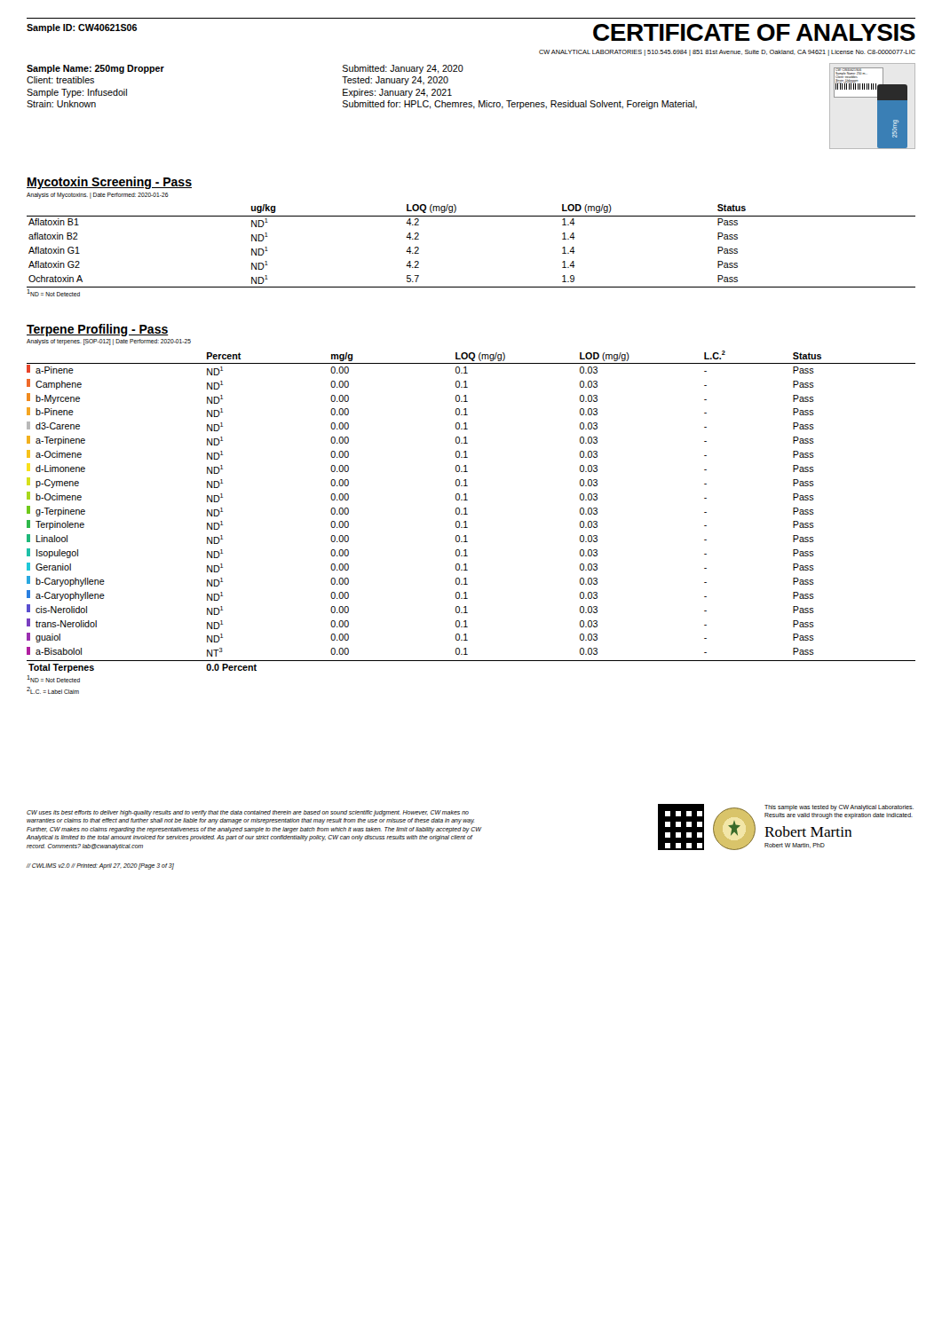Sample ID: CW40621S06
CERTIFICATE OF ANALYSIS
CW ANALYTICAL LABORATORIES | 510.545.6984 | 851 81st Avenue, Suite D, Oakland, CA 94621 | License No. C8-0000077-LIC
Sample Name: 250mg Dropper
Client: treatibles
Sample Type: Infusedoil
Strain: Unknown
Submitted: January 24, 2020
Tested: January 24, 2020
Expires: January 24, 2021
Submitted for: HPLC, Chemres, Micro, Terpenes, Residual Solvent, Foreign Material,
CW: CW40621S06
Sample Name: 250 m...
Client: treatibles
Strain: Unknown
Date: 01/24/20
250mg
Mycotoxin Screening - Pass
Analysis of Mycotoxins. | Date Performed: 2020-01-26
| | ug/kg | LOQ (mg/g) | LOD (mg/g) | Status |
| --- | --- | --- | --- | --- |
| Aflatoxin B1 | ND 1 | 4.2 | 1.4 | Pass |
| aflatoxin B2 | ND 1 | 4.2 | 1.4 | Pass |
| Aflatoxin G1 | ND 1 | 4.2 | 1.4 | Pass |
| Aflatoxin G2 | ND 1 | 4.2 | 1.4 | Pass |
| Ochratoxin A | ND 1 | 5.7 | 1.9 | Pass |
1ND = Not Detected
Terpene Profiling - Pass
Analysis of terpenes. [SOP-012] | Date Performed: 2020-01-25
| | Percent | mg/g | LOQ (mg/g) | LOD (mg/g) | L.C. 2 | Status |
| --- | --- | --- | --- | --- | --- | --- |
| a-Pinene | ND 1 | 0.00 | 0.1 | 0.03 | - | Pass |
| Camphene | ND 1 | 0.00 | 0.1 | 0.03 | - | Pass |
| b-Myrcene | ND 1 | 0.00 | 0.1 | 0.03 | - | Pass |
| b-Pinene | ND 1 | 0.00 | 0.1 | 0.03 | - | Pass |
| d3-Carene | ND 1 | 0.00 | 0.1 | 0.03 | - | Pass |
| a-Terpinene | ND 1 | 0.00 | 0.1 | 0.03 | - | Pass |
| a-Ocimene | ND 1 | 0.00 | 0.1 | 0.03 | - | Pass |
| d-Limonene | ND 1 | 0.00 | 0.1 | 0.03 | - | Pass |
| p-Cymene | ND 1 | 0.00 | 0.1 | 0.03 | - | Pass |
| b-Ocimene | ND 1 | 0.00 | 0.1 | 0.03 | - | Pass |
| g-Terpinene | ND 1 | 0.00 | 0.1 | 0.03 | - | Pass |
| Terpinolene | ND 1 | 0.00 | 0.1 | 0.03 | - | Pass |
| Linalool | ND 1 | 0.00 | 0.1 | 0.03 | - | Pass |
| Isopulegol | ND 1 | 0.00 | 0.1 | 0.03 | - | Pass |
| Geraniol | ND 1 | 0.00 | 0.1 | 0.03 | - | Pass |
| b-Caryophyllene | ND 1 | 0.00 | 0.1 | 0.03 | - | Pass |
| a-Caryophyllene | ND 1 | 0.00 | 0.1 | 0.03 | - | Pass |
| cis-Nerolidol | ND 1 | 0.00 | 0.1 | 0.03 | - | Pass |
| trans-Nerolidol | ND 1 | 0.00 | 0.1 | 0.03 | - | Pass |
| guaiol | ND 1 | 0.00 | 0.1 | 0.03 | - | Pass |
| a-Bisabolol | NT 3 | 0.00 | 0.1 | 0.03 | - | Pass |
| Total Terpenes | 0.0 Percent | | | | |
1ND = Not Detected
2L.C. = Label Claim
CW uses its best efforts to deliver high-quality results and to verify that the data contained therein are based on sound scientific judgment. However, CW makes no warranties or claims to that effect and further shall not be liable for any damage or misrepresentation that may result from the use or misuse of these data in any way. Further, CW makes no claims regarding the representativeness of the analyzed sample to the larger batch from which it was taken. The limit of liability accepted by CW Analytical is limited to the total amount invoiced for services provided. As part of our strict confidentiality policy, CW can only discuss results with the original client of record. Comments? lab@cwanalytical.com
This sample was tested by CW Analytical Laboratories.
Results are valid through the expiration date indicated.
Robert Martin
Robert W Martin, PhD
// CWLIMS v2.0 // Printed: April 27, 2020 [Page 3 of 3]